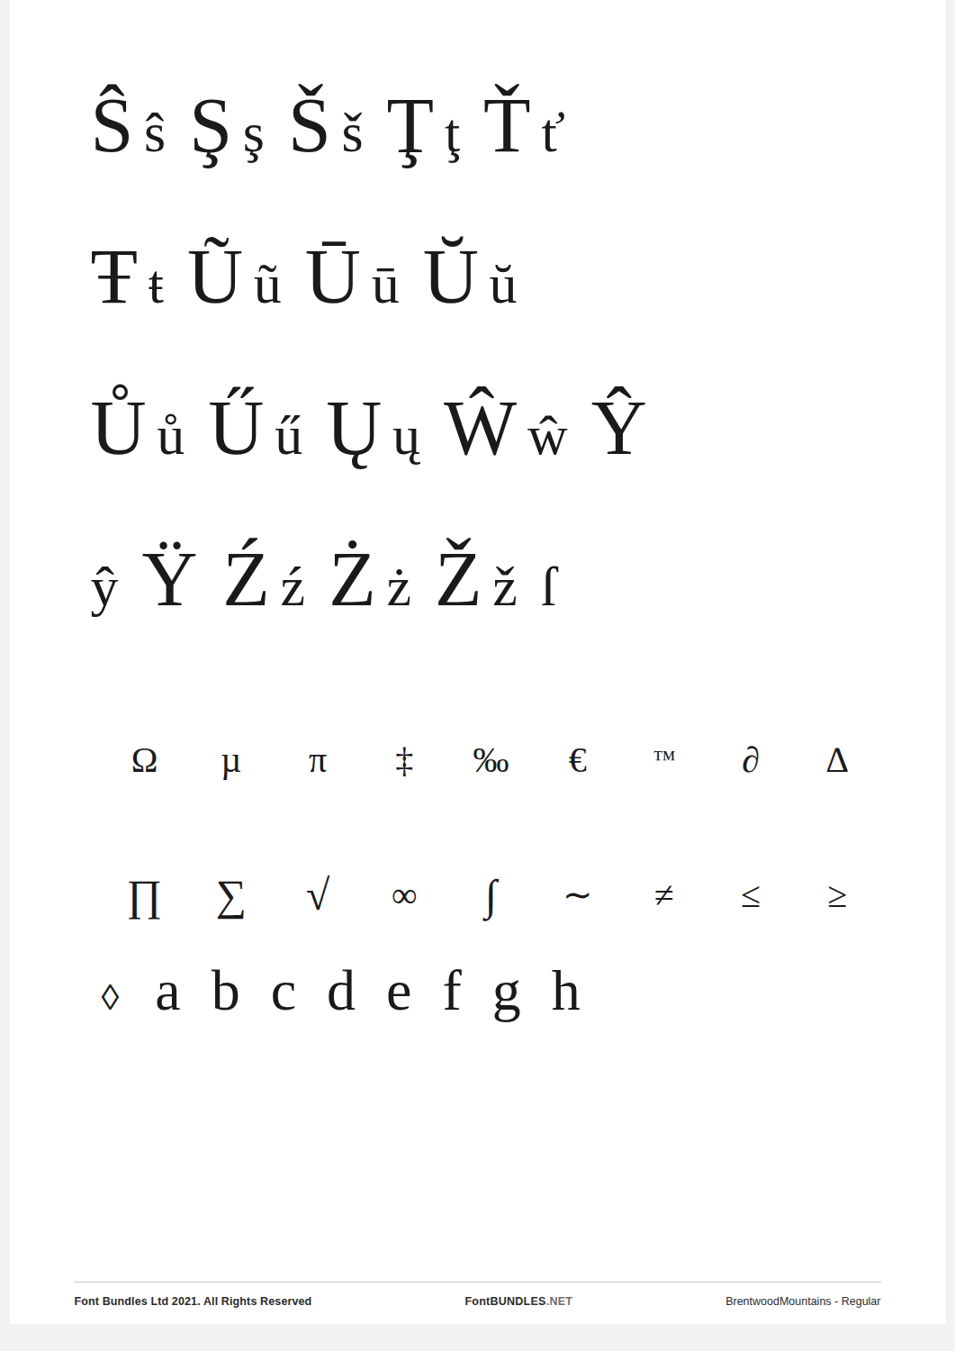Ŝŝ Şş Šš Ţţ Ťť
Ŧŧ Ũũ Ūū Ŭŭ
Ůů Űű Ųų Ŵŵ Ŷ
ŷ Ÿ Źź Żż Žž ſ
Ω µ π ‡ ‰ € ™ ∂ ∆
∏ ∑ √ ∞ ∫ ∼ ≠ ≤ ≥
◊ a b c d e f g h
Font Bundles Ltd 2021. All Rights Reserved
FontBUNDLES.NET
BrentwoodMountains - Regular